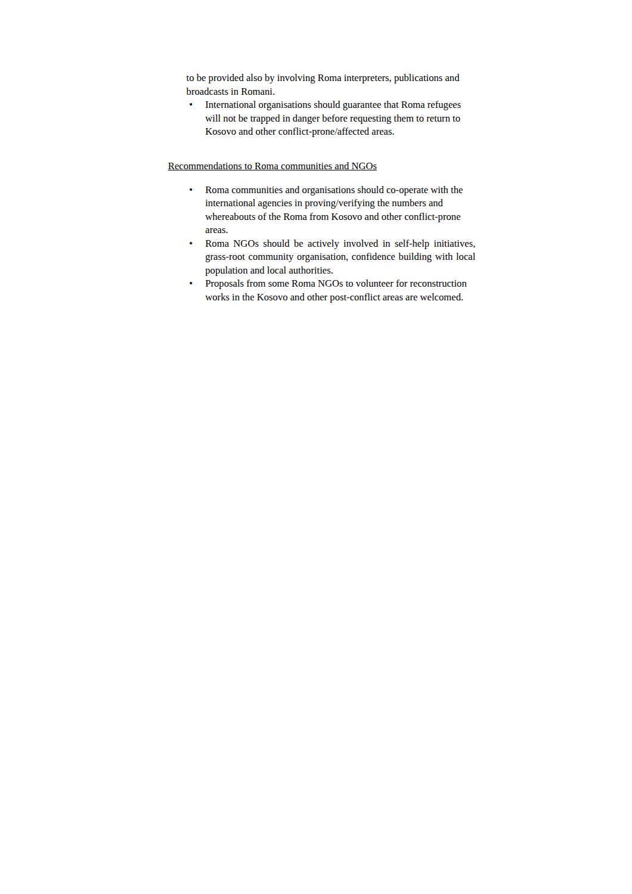to be provided also by involving Roma interpreters, publications and broadcasts in Romani.
International organisations should guarantee that Roma refugees will not be trapped in danger before requesting them to return to Kosovo and other conflict-prone/affected areas.
Recommendations to Roma communities and NGOs
Roma communities and organisations should co-operate with the international agencies in proving/verifying the numbers and whereabouts of the Roma from Kosovo and other conflict-prone areas.
Roma NGOs should be actively involved in self-help initiatives, grass-root community organisation, confidence building with local population and local authorities.
Proposals from some Roma NGOs to volunteer for reconstruction works in the Kosovo and other post-conflict areas are welcomed.